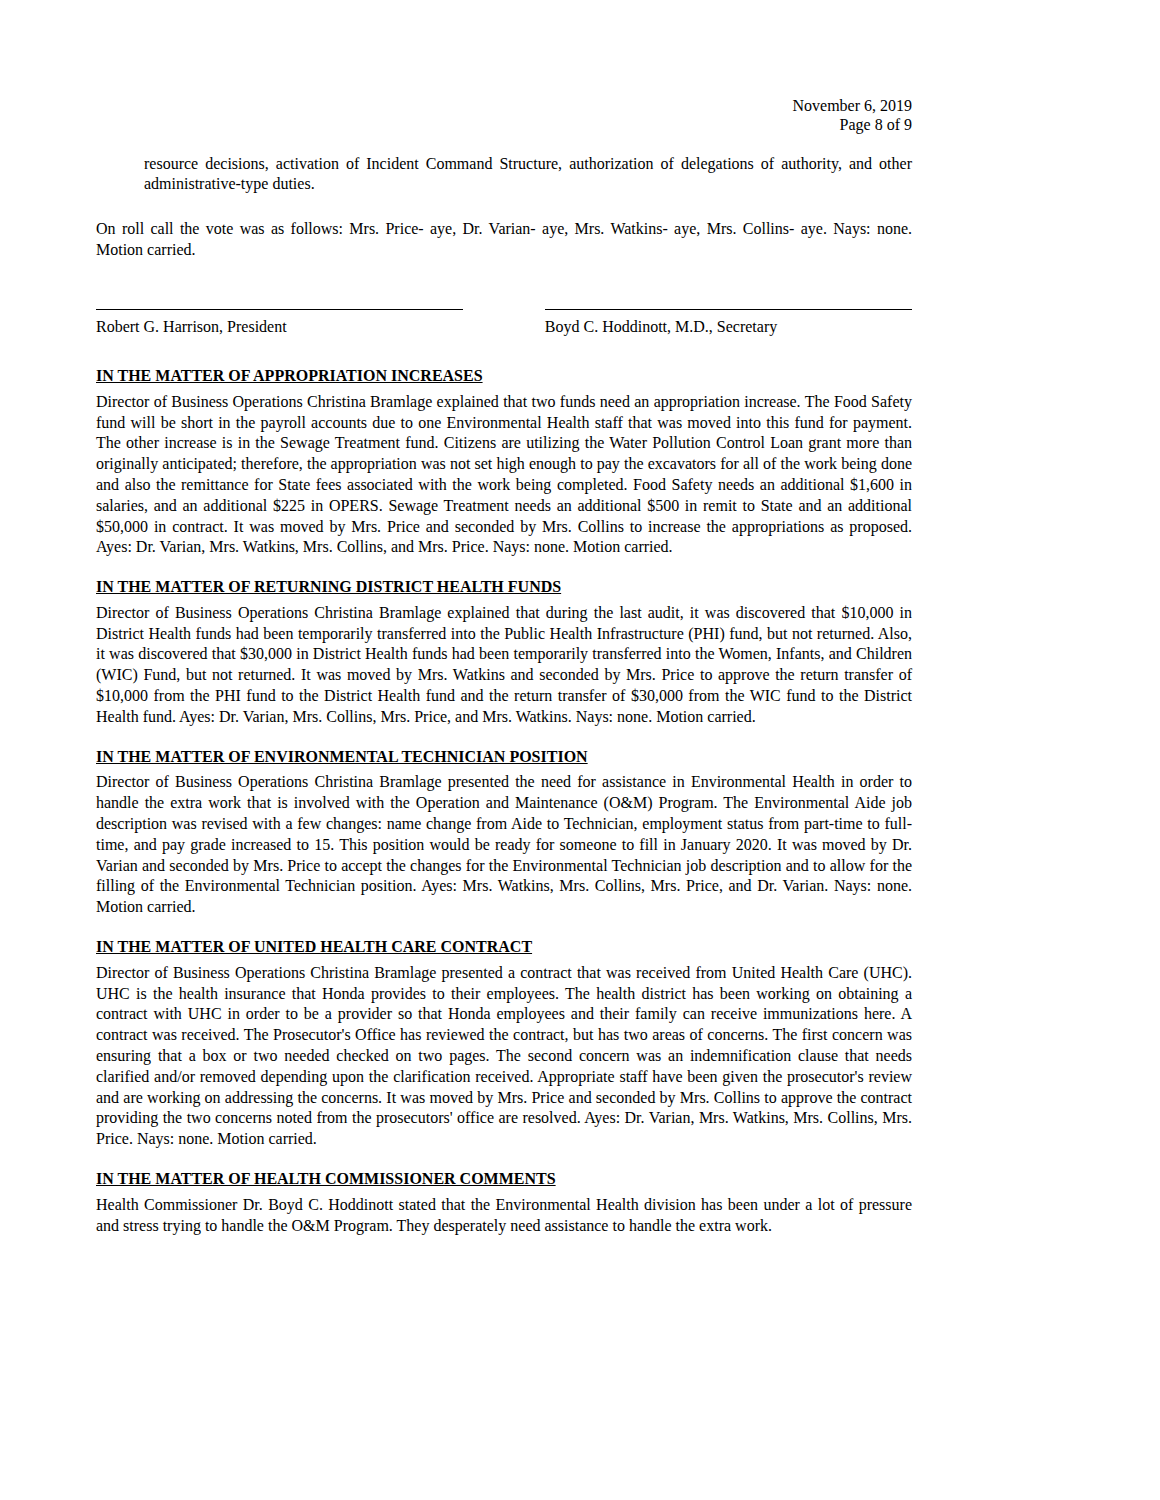November 6, 2019
Page 8 of 9
resource decisions, activation of Incident Command Structure, authorization of delegations of authority, and other administrative-type duties.
On roll call the vote was as follows: Mrs. Price- aye, Dr. Varian- aye, Mrs. Watkins- aye, Mrs. Collins- aye. Nays: none. Motion carried.
Robert G. Harrison, President Boyd C. Hoddinott, M.D., Secretary
IN THE MATTER OF APPROPRIATION INCREASES
Director of Business Operations Christina Bramlage explained that two funds need an appropriation increase. The Food Safety fund will be short in the payroll accounts due to one Environmental Health staff that was moved into this fund for payment. The other increase is in the Sewage Treatment fund. Citizens are utilizing the Water Pollution Control Loan grant more than originally anticipated; therefore, the appropriation was not set high enough to pay the excavators for all of the work being done and also the remittance for State fees associated with the work being completed. Food Safety needs an additional $1,600 in salaries, and an additional $225 in OPERS. Sewage Treatment needs an additional $500 in remit to State and an additional $50,000 in contract. It was moved by Mrs. Price and seconded by Mrs. Collins to increase the appropriations as proposed. Ayes: Dr. Varian, Mrs. Watkins, Mrs. Collins, and Mrs. Price. Nays: none. Motion carried.
IN THE MATTER OF RETURNING DISTRICT HEALTH FUNDS
Director of Business Operations Christina Bramlage explained that during the last audit, it was discovered that $10,000 in District Health funds had been temporarily transferred into the Public Health Infrastructure (PHI) fund, but not returned. Also, it was discovered that $30,000 in District Health funds had been temporarily transferred into the Women, Infants, and Children (WIC) Fund, but not returned. It was moved by Mrs. Watkins and seconded by Mrs. Price to approve the return transfer of $10,000 from the PHI fund to the District Health fund and the return transfer of $30,000 from the WIC fund to the District Health fund. Ayes: Dr. Varian, Mrs. Collins, Mrs. Price, and Mrs. Watkins. Nays: none. Motion carried.
IN THE MATTER OF ENVIRONMENTAL TECHNICIAN POSITION
Director of Business Operations Christina Bramlage presented the need for assistance in Environmental Health in order to handle the extra work that is involved with the Operation and Maintenance (O&M) Program. The Environmental Aide job description was revised with a few changes: name change from Aide to Technician, employment status from part-time to full-time, and pay grade increased to 15. This position would be ready for someone to fill in January 2020. It was moved by Dr. Varian and seconded by Mrs. Price to accept the changes for the Environmental Technician job description and to allow for the filling of the Environmental Technician position. Ayes: Mrs. Watkins, Mrs. Collins, Mrs. Price, and Dr. Varian. Nays: none. Motion carried.
IN THE MATTER OF UNITED HEALTH CARE CONTRACT
Director of Business Operations Christina Bramlage presented a contract that was received from United Health Care (UHC). UHC is the health insurance that Honda provides to their employees. The health district has been working on obtaining a contract with UHC in order to be a provider so that Honda employees and their family can receive immunizations here. A contract was received. The Prosecutor's Office has reviewed the contract, but has two areas of concerns. The first concern was ensuring that a box or two needed checked on two pages. The second concern was an indemnification clause that needs clarified and/or removed depending upon the clarification received. Appropriate staff have been given the prosecutor's review and are working on addressing the concerns. It was moved by Mrs. Price and seconded by Mrs. Collins to approve the contract providing the two concerns noted from the prosecutors' office are resolved. Ayes: Dr. Varian, Mrs. Watkins, Mrs. Collins, Mrs. Price. Nays: none. Motion carried.
IN THE MATTER OF HEALTH COMMISSIONER COMMENTS
Health Commissioner Dr. Boyd C. Hoddinott stated that the Environmental Health division has been under a lot of pressure and stress trying to handle the O&M Program. They desperately need assistance to handle the extra work.